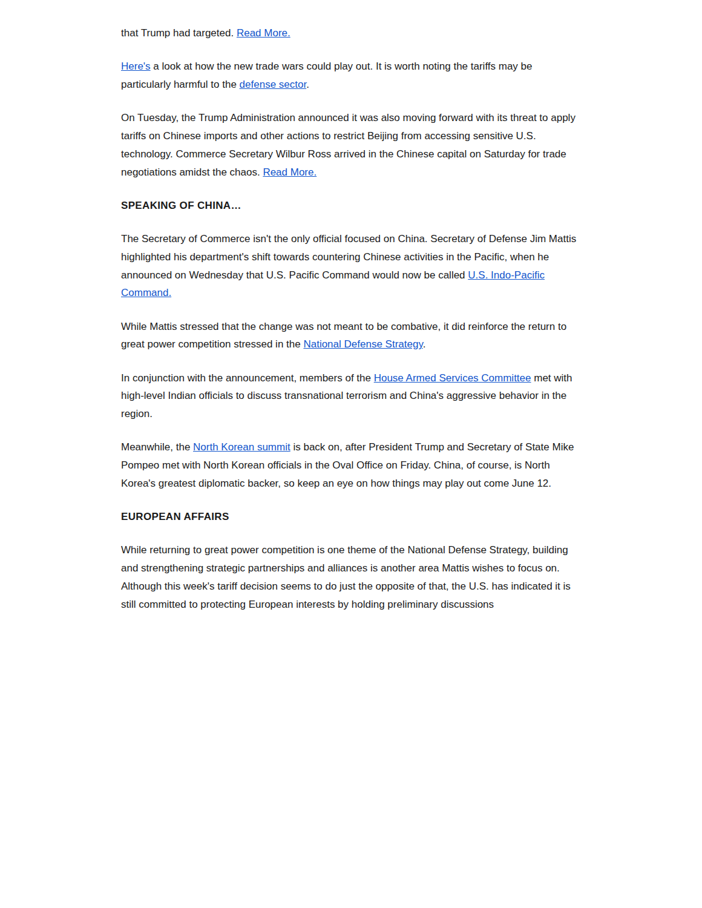that Trump had targeted. Read More.
Here's a look at how the new trade wars could play out. It is worth noting the tariffs may be particularly harmful to the defense sector.
On Tuesday, the Trump Administration announced it was also moving forward with its threat to apply tariffs on Chinese imports and other actions to restrict Beijing from accessing sensitive U.S. technology. Commerce Secretary Wilbur Ross arrived in the Chinese capital on Saturday for trade negotiations amidst the chaos. Read More.
SPEAKING OF CHINA…
The Secretary of Commerce isn't the only official focused on China. Secretary of Defense Jim Mattis highlighted his department's shift towards countering Chinese activities in the Pacific, when he announced on Wednesday that U.S. Pacific Command would now be called U.S. Indo-Pacific Command.
While Mattis stressed that the change was not meant to be combative, it did reinforce the return to great power competition stressed in the National Defense Strategy.
In conjunction with the announcement, members of the House Armed Services Committee met with high-level Indian officials to discuss transnational terrorism and China's aggressive behavior in the region.
Meanwhile, the North Korean summit is back on, after President Trump and Secretary of State Mike Pompeo met with North Korean officials in the Oval Office on Friday. China, of course, is North Korea's greatest diplomatic backer, so keep an eye on how things may play out come June 12.
EUROPEAN AFFAIRS
While returning to great power competition is one theme of the National Defense Strategy, building and strengthening strategic partnerships and alliances is another area Mattis wishes to focus on. Although this week's tariff decision seems to do just the opposite of that, the U.S. has indicated it is still committed to protecting European interests by holding preliminary discussions